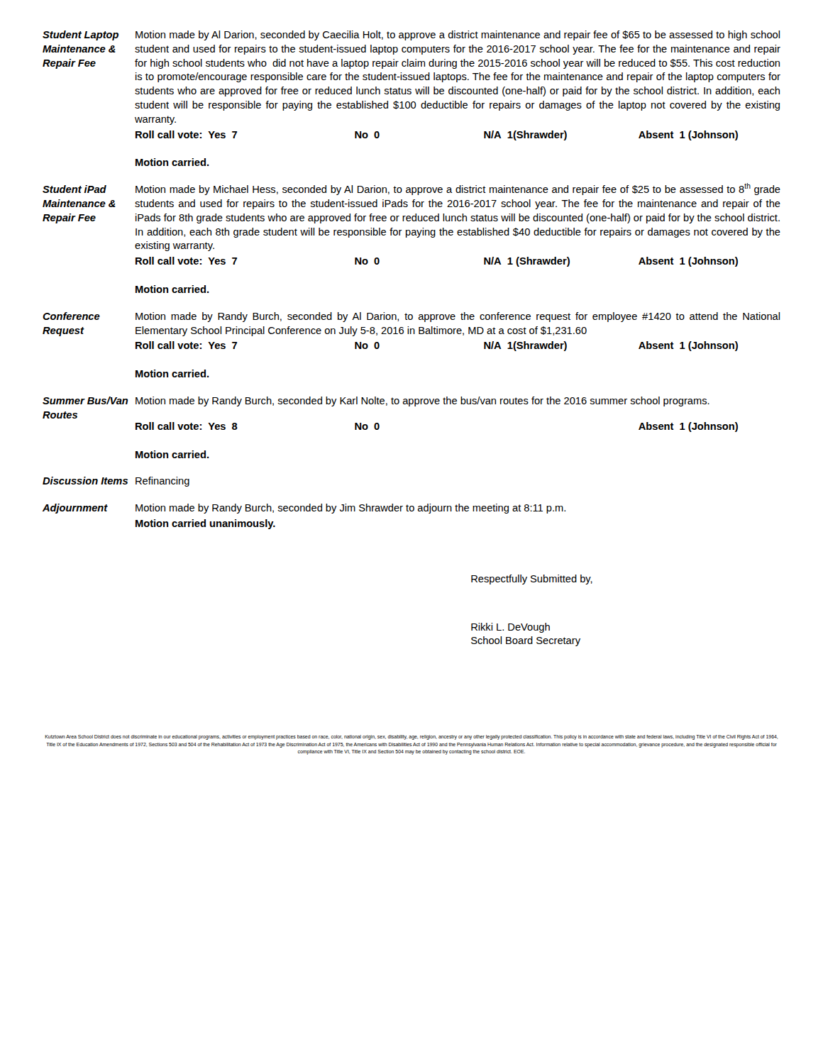| Student Laptop Maintenance & Repair Fee | Motion made by Al Darion, seconded by Caecilia Holt, to approve a district maintenance and repair fee of $65 to be assessed to high school student and used for repairs to the student-issued laptop computers for the 2016-2017 school year. The fee for the maintenance and repair for high school students who did not have a laptop repair claim during the 2015-2016 school year will be reduced to $55. This cost reduction is to promote/encourage responsible care for the student-issued laptops. The fee for the maintenance and repair of the laptop computers for students who are approved for free or reduced lunch status will be discounted (one-half) or paid for by the school district. In addition, each student will be responsible for paying the established $100 deductible for repairs or damages of the laptop not covered by the existing warranty. / Roll call vote: Yes 7 / No 0 / N/A 1(Shrawder) / Absent 1 (Johnson) / Motion carried. |
| Student iPad Maintenance & Repair Fee | Motion made by Michael Hess, seconded by Al Darion, to approve a district maintenance and repair fee of $25 to be assessed to 8 th grade students and used for repairs to the student-issued iPads for the 2016-2017 school year. The fee for the maintenance and repair of the iPads for 8th grade students who are approved for free or reduced lunch status will be discounted (one-half) or paid for by the school district. In addition, each 8th grade student will be responsible for paying the established $40 deductible for repairs or damages not covered by the existing warranty. / Roll call vote: Yes 7 / No 0 / N/A 1 (Shrawder) / Absent 1 (Johnson) / Motion carried. |
| Conference Request | Motion made by Randy Burch, seconded by Al Darion, to approve the conference request for employee #1420 to attend the National Elementary School Principal Conference on July 5-8, 2016 in Baltimore, MD at a cost of $1,231.60 / Roll call vote: Yes 7 / No 0 / N/A 1(Shrawder) / Absent 1 (Johnson) / Motion carried. |
| Summer Bus/Van Routes | Motion made by Randy Burch, seconded by Karl Nolte, to approve the bus/van routes for the 2016 summer school programs. / Roll call vote: Yes 8 / No 0 / / Absent 1 (Johnson) / Motion carried. |
| Discussion Items | Refinancing |
| Adjournment | Motion made by Randy Burch, seconded by Jim Shrawder to adjourn the meeting at 8:11 p.m. Motion carried unanimously. |
Respectfully Submitted by,
Rikki L. DeVough
School Board Secretary
Kutztown Area School District does not discriminate in our educational programs, activities or employment practices based on race, color, national origin, sex, disability, age, religion, ancestry or any other legally protected classification. This policy is in accordance with state and federal laws, including Title VI of the Civil Rights Act of 1964, Title IX of the Education Amendments of 1972, Sections 503 and 504 of the Rehabilitation Act of 1973 the Age Discrimination Act of 1975, the Americans with Disabilities Act of 1990 and the Pennsylvania Human Relations Act. Information relative to special accommodation, grievance procedure, and the designated responsible official for compliance with Title VI, Title IX and Section 504 may be obtained by contacting the school district. EOE.